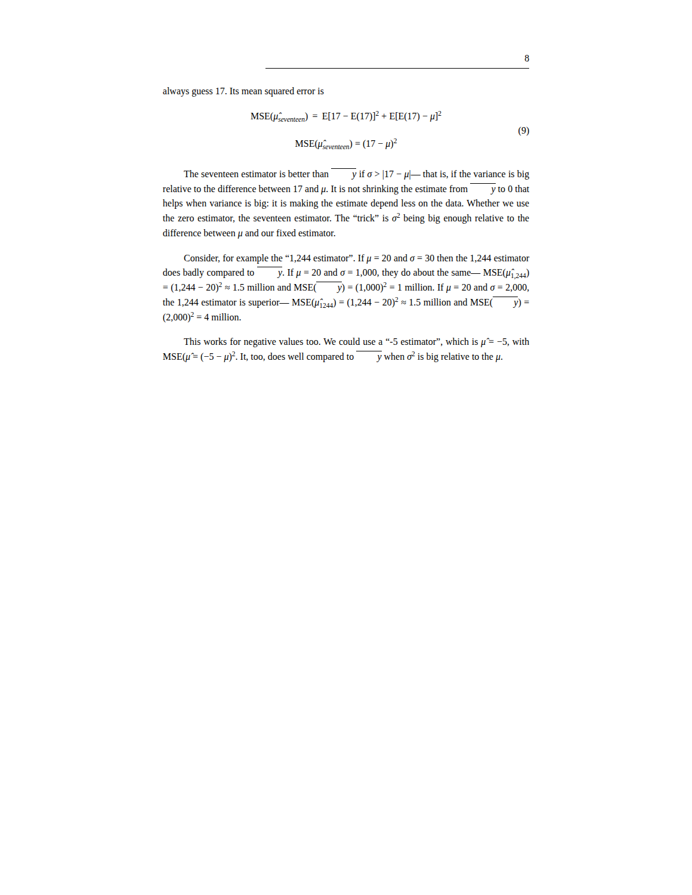8
always guess 17. Its mean squared error is
MSE(μ̂seventeen) = E[17 − E(17)]2 + E[E(17) − μ]2
MSE(μ̂seventeen) = (17 − μ)2
(9)
The seventeen estimator is better than y if σ > |17 − μ|— that is, if the variance is big relative to the difference between 17 and μ. It is not shrinking the estimate from y to 0 that helps when variance is big: it is making the estimate depend less on the data. Whether we use the zero estimator, the seventeen estimator. The “trick” is σ2 being big enough relative to the difference between μ and our fixed estimator.
Consider, for example the “1,244 estimator”. If μ = 20 and σ = 30 then the 1,244 estimator does badly compared to y. If μ = 20 and σ = 1,000, they do about the same— MSE(μ̂1,244) = (1,244 − 20)2 ≈ 1.5 million and MSE(y) = (1,000)2 = 1 million. If μ = 20 and σ = 2,000, the 1,244 estimator is superior— MSE(μ̂1244) = (1,244 − 20)2 ≈ 1.5 million and MSE(y) = (2,000)2 = 4 million.
This works for negative values too. We could use a “-5 estimator”, which is μ̂ = −5, with MSE(μ̂ = (−5 − μ)2. It, too, does well compared to y when σ2 is big relative to the μ.